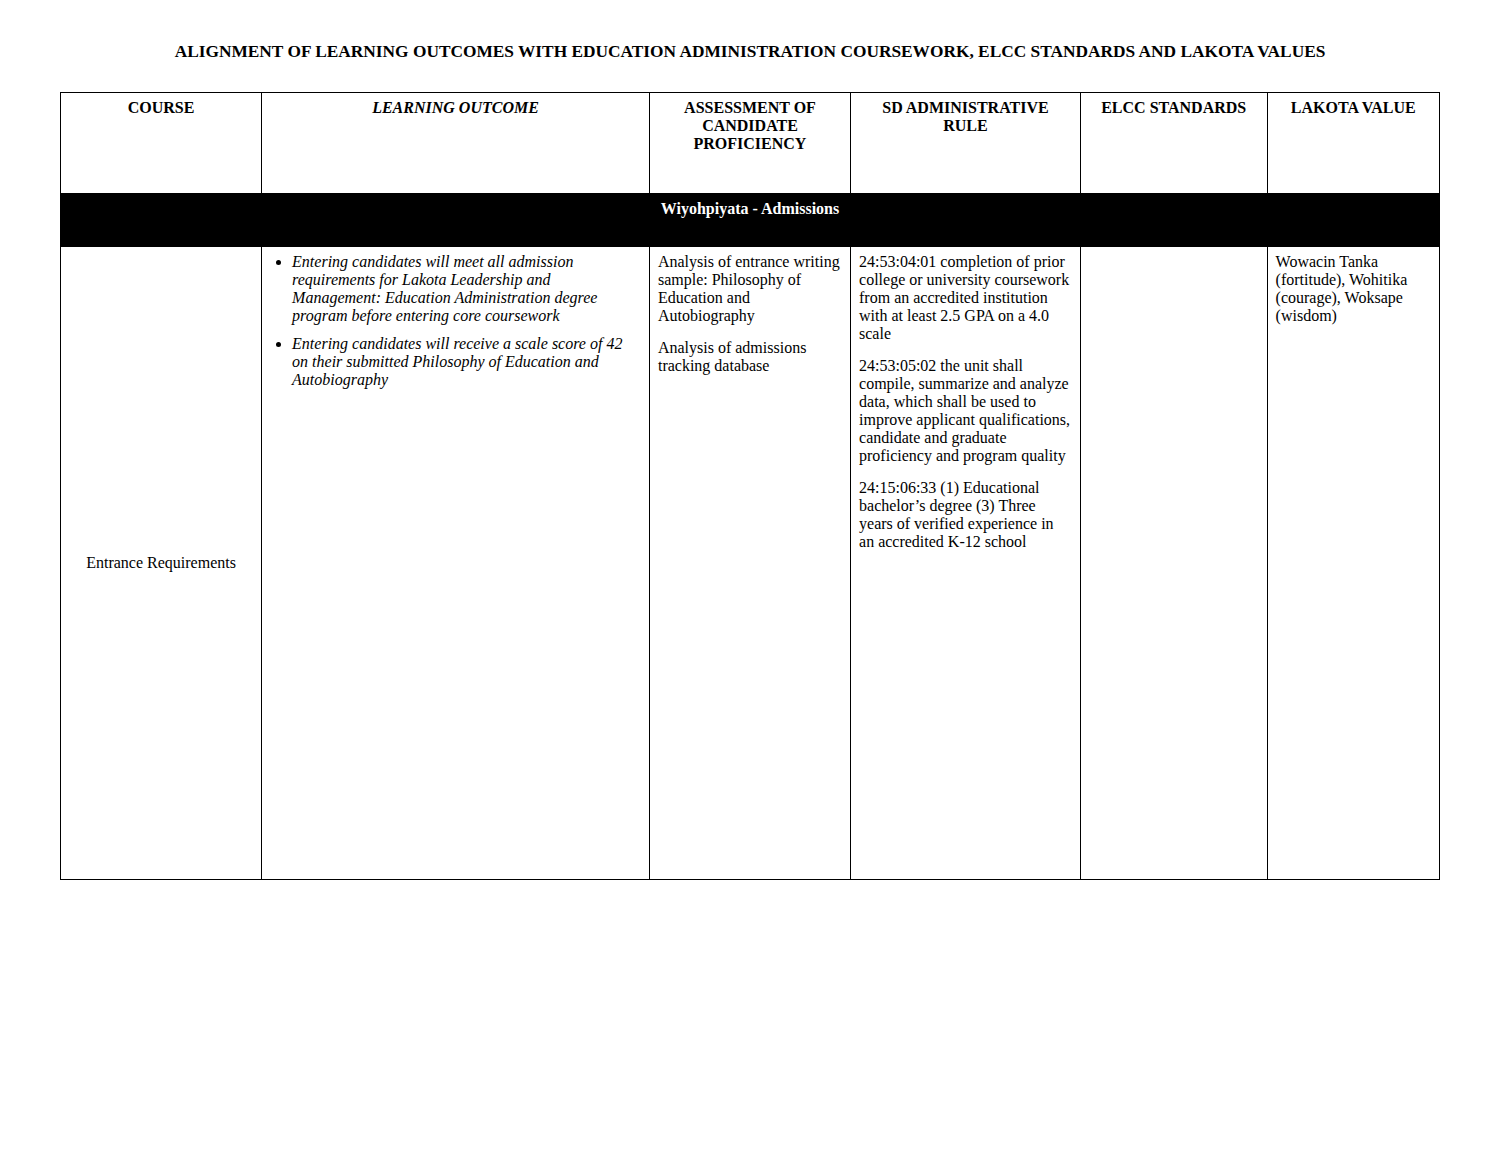Alignment of Learning Outcomes with Education Administration Coursework, ELCC Standards and Lakota Values
| COURSE | LEARNING OUTCOME | ASSESSMENT OF CANDIDATE PROFICIENCY | SD ADMINISTRATIVE RULE | ELCC STANDARDS | LAKOTA VALUE |
| --- | --- | --- | --- | --- | --- |
| Wiyohpiyata - Admissions |
| Entrance Requirements | Entering candidates will meet all admission requirements for Lakota Leadership and Management: Education Administration degree program before entering core coursework Entering candidates will receive a scale score of 42 on their submitted Philosophy of Education and Autobiography | Analysis of entrance writing sample: Philosophy of Education and Autobiography Analysis of admissions tracking database | 24:53:04:01 completion of prior college or university coursework from an accredited institution with at least 2.5 GPA on a 4.0 scale 24:53:05:02 the unit shall compile, summarize and analyze data, which shall be used to improve applicant qualifications, candidate and graduate proficiency and program quality 24:15:06:33 (1) Educational bachelor’s degree (3) Three years of verified experience in an accredited K-12 school | | Wowacin Tanka (fortitude), Wohitika (courage), Woksape (wisdom) |